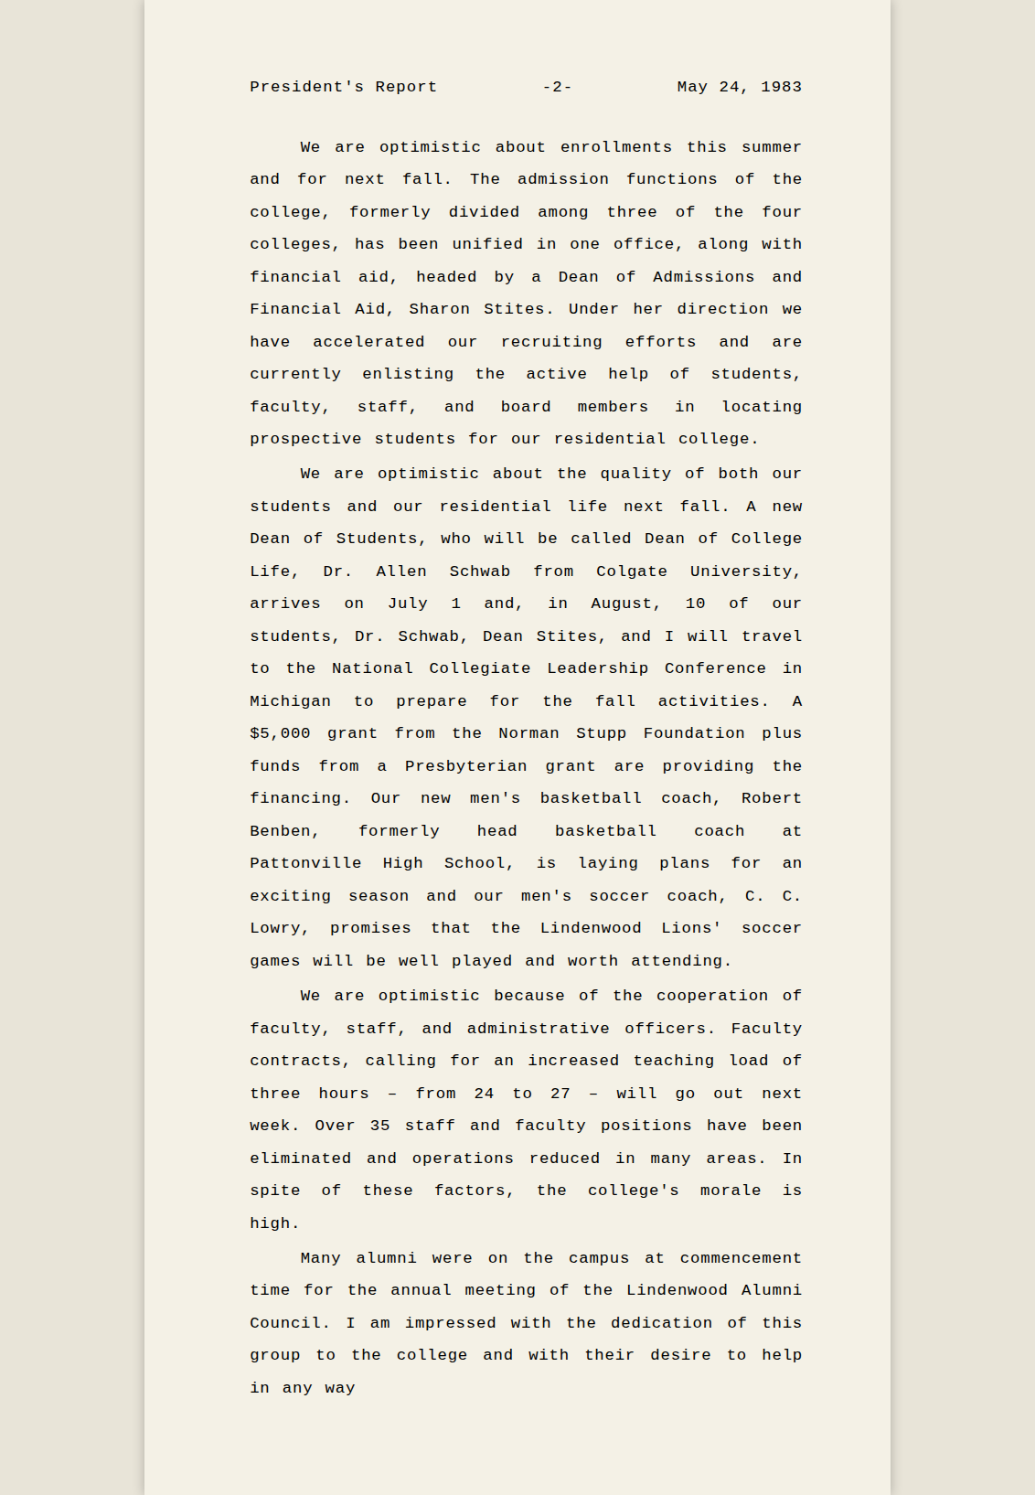President's Report -2- May 24, 1983
We are optimistic about enrollments this summer and for next fall. The admission functions of the college, formerly divided among three of the four colleges, has been unified in one office, along with financial aid, headed by a Dean of Admissions and Financial Aid, Sharon Stites. Under her direction we have accelerated our recruiting efforts and are currently enlisting the active help of students, faculty, staff, and board members in locating prospective students for our residential college.
We are optimistic about the quality of both our students and our residential life next fall. A new Dean of Students, who will be called Dean of College Life, Dr. Allen Schwab from Colgate University, arrives on July 1 and, in August, 10 of our students, Dr. Schwab, Dean Stites, and I will travel to the National Collegiate Leadership Conference in Michigan to prepare for the fall activities. A $5,000 grant from the Norman Stupp Foundation plus funds from a Presbyterian grant are providing the financing. Our new men's basketball coach, Robert Benben, formerly head basketball coach at Pattonville High School, is laying plans for an exciting season and our men's soccer coach, C. C. Lowry, promises that the Lindenwood Lions' soccer games will be well played and worth attending.
We are optimistic because of the cooperation of faculty, staff, and administrative officers. Faculty contracts, calling for an increased teaching load of three hours – from 24 to 27 – will go out next week. Over 35 staff and faculty positions have been eliminated and operations reduced in many areas. In spite of these factors, the college's morale is high.
Many alumni were on the campus at commencement time for the annual meeting of the Lindenwood Alumni Council. I am impressed with the dedication of this group to the college and with their desire to help in any way